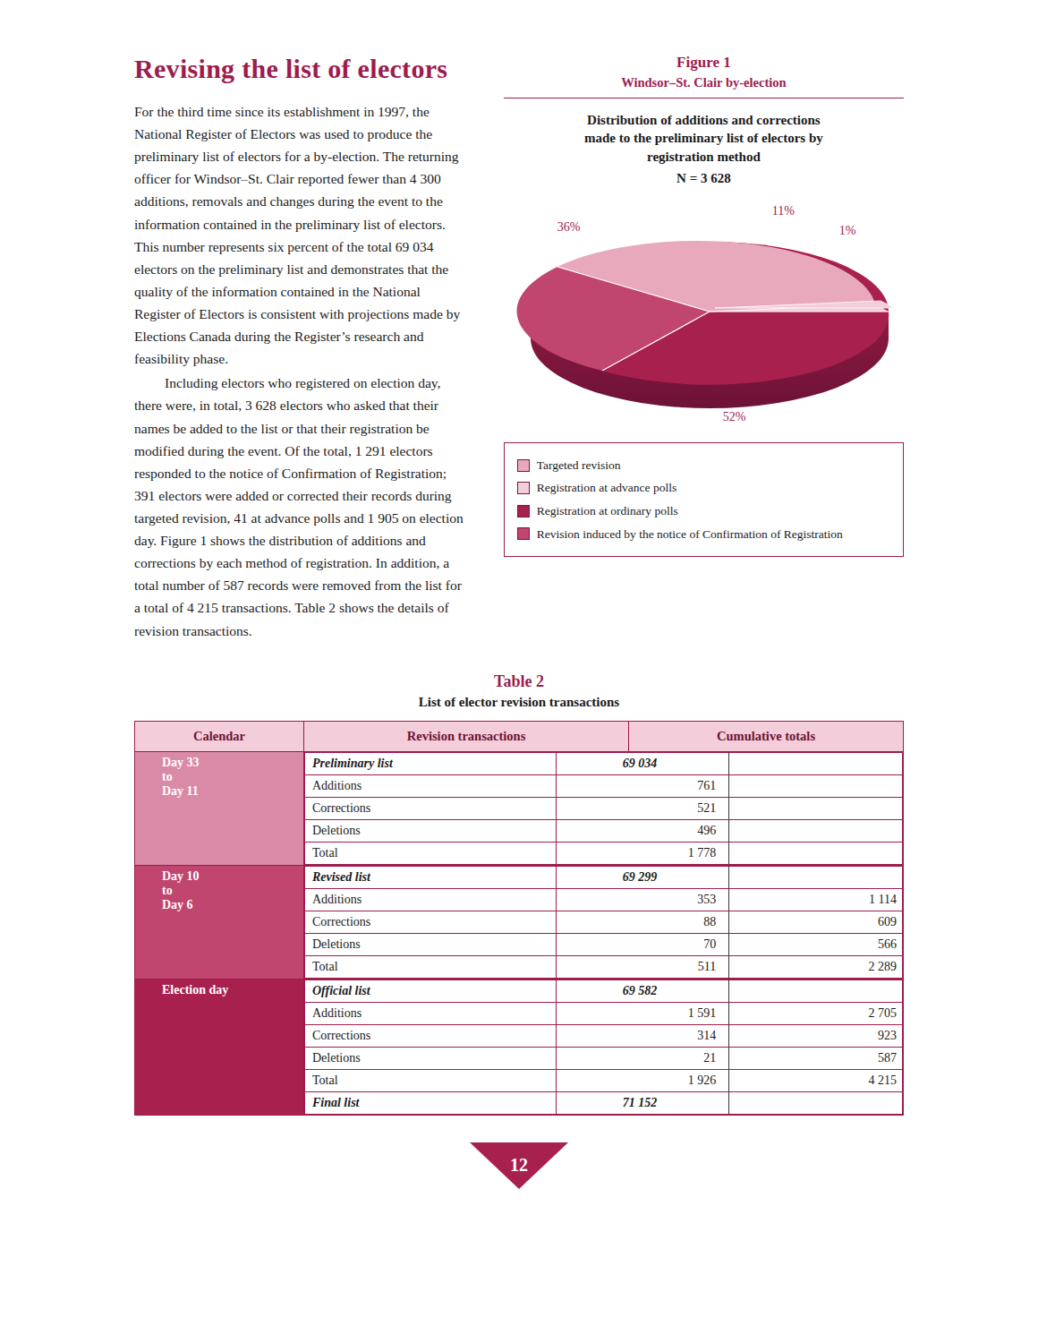Revising the list of electors
For the third time since its establishment in 1997, the National Register of Electors was used to produce the preliminary list of electors for a by-election. The returning officer for Windsor–St. Clair reported fewer than 4 300 additions, removals and changes during the event to the information contained in the preliminary list of electors. This number represents six percent of the total 69 034 electors on the preliminary list and demonstrates that the quality of the information contained in the National Register of Electors is consistent with projections made by Elections Canada during the Register’s research and feasibility phase.
Including electors who registered on election day, there were, in total, 3 628 electors who asked that their names be added to the list or that their registration be modified during the event. Of the total, 1 291 electors responded to the notice of Confirmation of Registration; 391 electors were added or corrected their records during targeted revision, 41 at advance polls and 1 905 on election day. Figure 1 shows the distribution of additions and corrections by each method of registration. In addition, a total number of 587 records were removed from the list for a total of 4 215 transactions. Table 2 shows the details of revision transactions.
Figure 1
Windsor–St. Clair by-election
Distribution of additions and corrections
made to the preliminary list of electors by
registration method
N = 3 628
36% 11% 1% 52%
Targeted revision
Registration at advance polls
Registration at ordinary polls
Revision induced by the notice of Confirmation of Registration
Table 2
List of elector revision transactions
| Calendar | Revision transactions | Cumulative totals |
| --- | --- | --- |
| Day 33 to Day 11 | / Preliminary list / 69 034 / / / Additions / 761 / / / Corrections / 521 / / / Deletions / 496 / / / Total / 1 778 / / |
| Day 10 to Day 6 | / Revised list / 69 299 / / / Additions / 353 / 1 114 / / Corrections / 88 / 609 / / Deletions / 70 / 566 / / Total / 511 / 2 289 / |
| Election day | / Official list / 69 582 / / / Additions / 1 591 / 2 705 / / Corrections / 314 / 923 / / Deletions / 21 / 587 / / Total / 1 926 / 4 215 / / Final list / 71 152 / / |
12